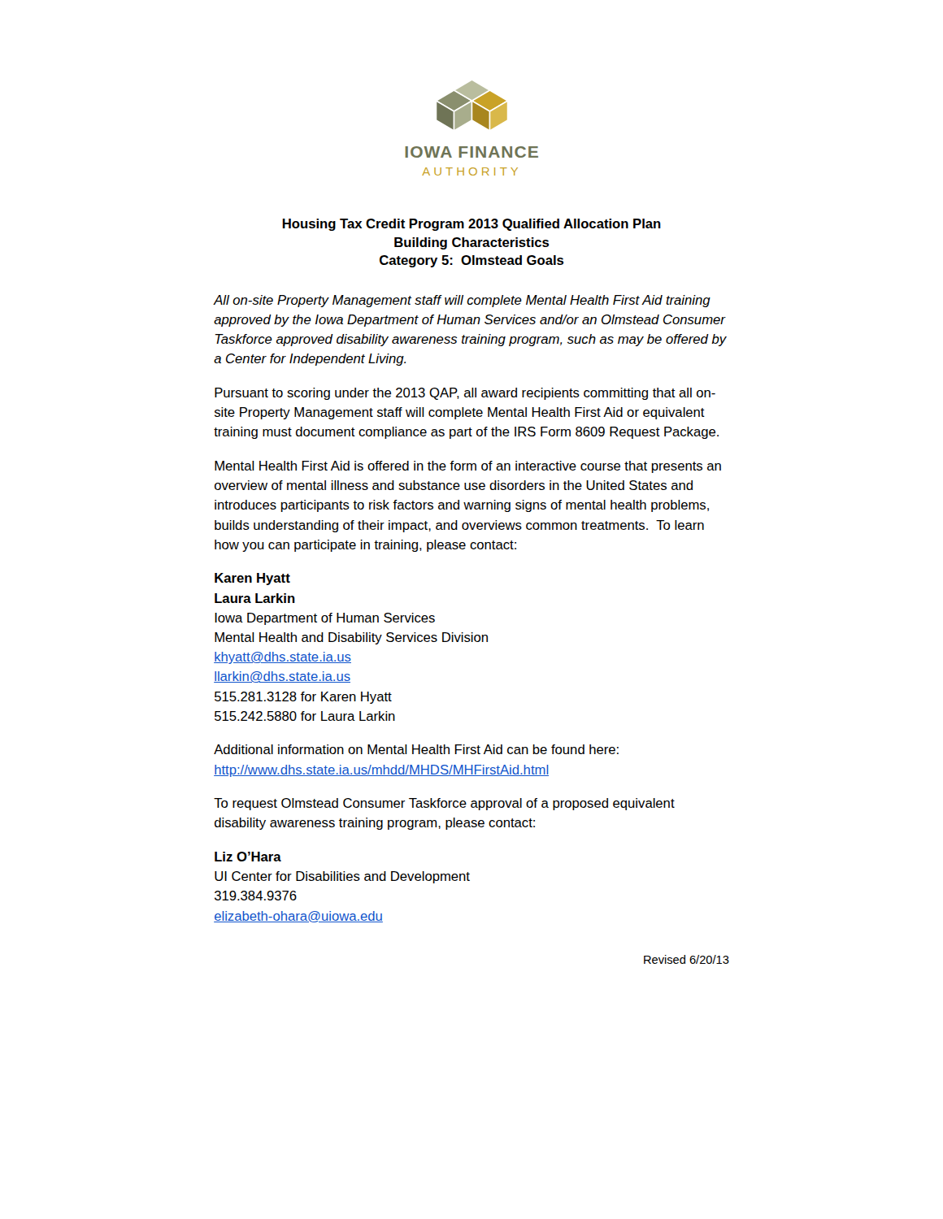IOWA FINANCE AUTHORITY
Housing Tax Credit Program 2013 Qualified Allocation Plan Building Characteristics Category 5: Olmstead Goals
All on-site Property Management staff will complete Mental Health First Aid training approved by the Iowa Department of Human Services and/or an Olmstead Consumer Taskforce approved disability awareness training program, such as may be offered by a Center for Independent Living.
Pursuant to scoring under the 2013 QAP, all award recipients committing that all on-site Property Management staff will complete Mental Health First Aid or equivalent training must document compliance as part of the IRS Form 8609 Request Package.
Mental Health First Aid is offered in the form of an interactive course that presents an overview of mental illness and substance use disorders in the United States and introduces participants to risk factors and warning signs of mental health problems, builds understanding of their impact, and overviews common treatments. To learn how you can participate in training, please contact:
Karen Hyatt
Laura Larkin
Iowa Department of Human Services
Mental Health and Disability Services Division
khyatt@dhs.state.ia.us
llarkin@dhs.state.ia.us
515.281.3128 for Karen Hyatt
515.242.5880 for Laura Larkin
Additional information on Mental Health First Aid can be found here:
http://www.dhs.state.ia.us/mhdd/MHDS/MHFirstAid.html
To request Olmstead Consumer Taskforce approval of a proposed equivalent disability awareness training program, please contact:
Liz O’Hara
UI Center for Disabilities and Development
319.384.9376
elizabeth-ohara@uiowa.edu
Revised 6/20/13